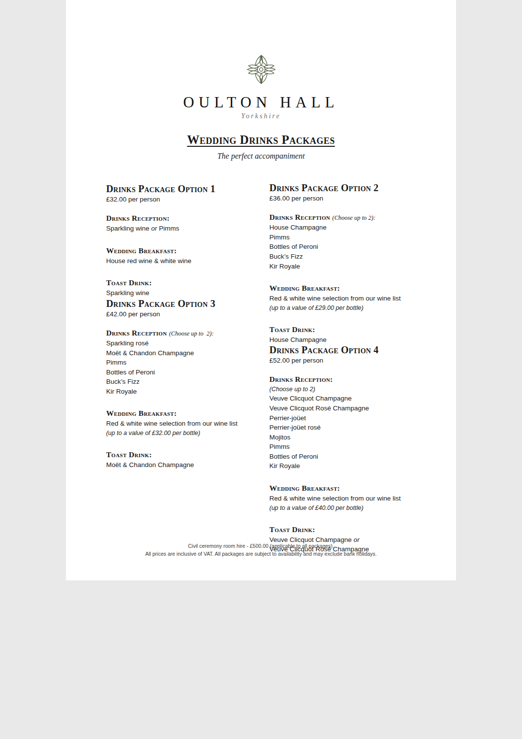Oulton Hall
Yorkshire
Wedding Drinks Packages
The perfect accompaniment
Drinks Package Option 1
£32.00 per person
Drinks Reception:
Sparkling wine or Pimms
Wedding Breakfast:
House red wine & white wine
Toast Drink:
Sparkling wine
Drinks Package Option 3
£42.00 per person
Drinks Reception (Choose up to 2):
Sparkling rosé
Moët & Chandon Champagne
Pimms
Bottles of Peroni
Buck’s Fizz
Kir Royale
Wedding Breakfast:
Red & white wine selection from our wine list
(up to a value of £32.00 per bottle)
Toast Drink:
Moët & Chandon Champagne
Drinks Package Option 2
£36.00 per person
Drinks Reception (Choose up to 2):
House Champagne
Pimms
Bottles of Peroni
Buck’s Fizz
Kir Royale
Wedding Breakfast:
Red & white wine selection from our wine list
(up to a value of £29.00 per bottle)
Toast Drink:
House Champagne
Drinks Package Option 4
£52.00 per person
Drinks Reception:
(Choose up to 2)
Veuve Clicquot Champagne
Veuve Clicquot Rosé Champagne
Perrier-joüet
Perrier-joüet rosé
Mojitos
Pimms
Bottles of Peroni
Kir Royale
Wedding Breakfast:
Red & white wine selection from our wine list
(up to a value of £40.00 per bottle)
Toast Drink:
Veuve Clicquot Champagne or
Veuve Clicquot Rosé Champagne
Civil ceremony room hire - £500.00 (applicable to all packages).
All prices are inclusive of VAT. All packages are subject to availability and may exclude bank holidays.